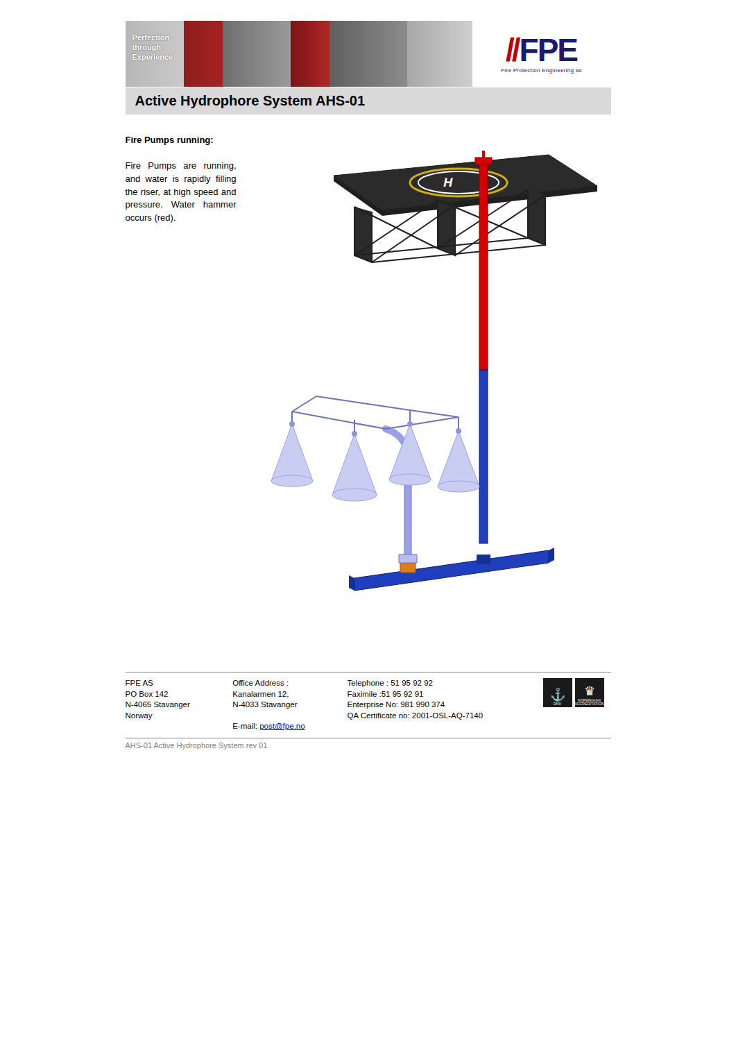Perfection
through
Experience
//FPE
Fire Protection Engineering as
Active Hydrophore System AHS-01
Fire Pumps running:
Fire Pumps are running, and water is rapidly filling the riser, at high speed and pressure. Water hammer occurs (red).
H
| FPE AS PO Box 142 N-4065 Stavanger Norway | Office Address : Kanalarmen 12, N-4033 Stavanger E-mail: post@fpe.no | Telephone : 51 95 92 92 Faximile :51 95 92 91 Enterprise No: 981 990 374 QA Certificate no: 2001-OSL-AQ-7140 | ⚓ DNV ♛ NORWEGIAN ACCREDITATION |
AHS-01 Active Hydrophore System rev 01